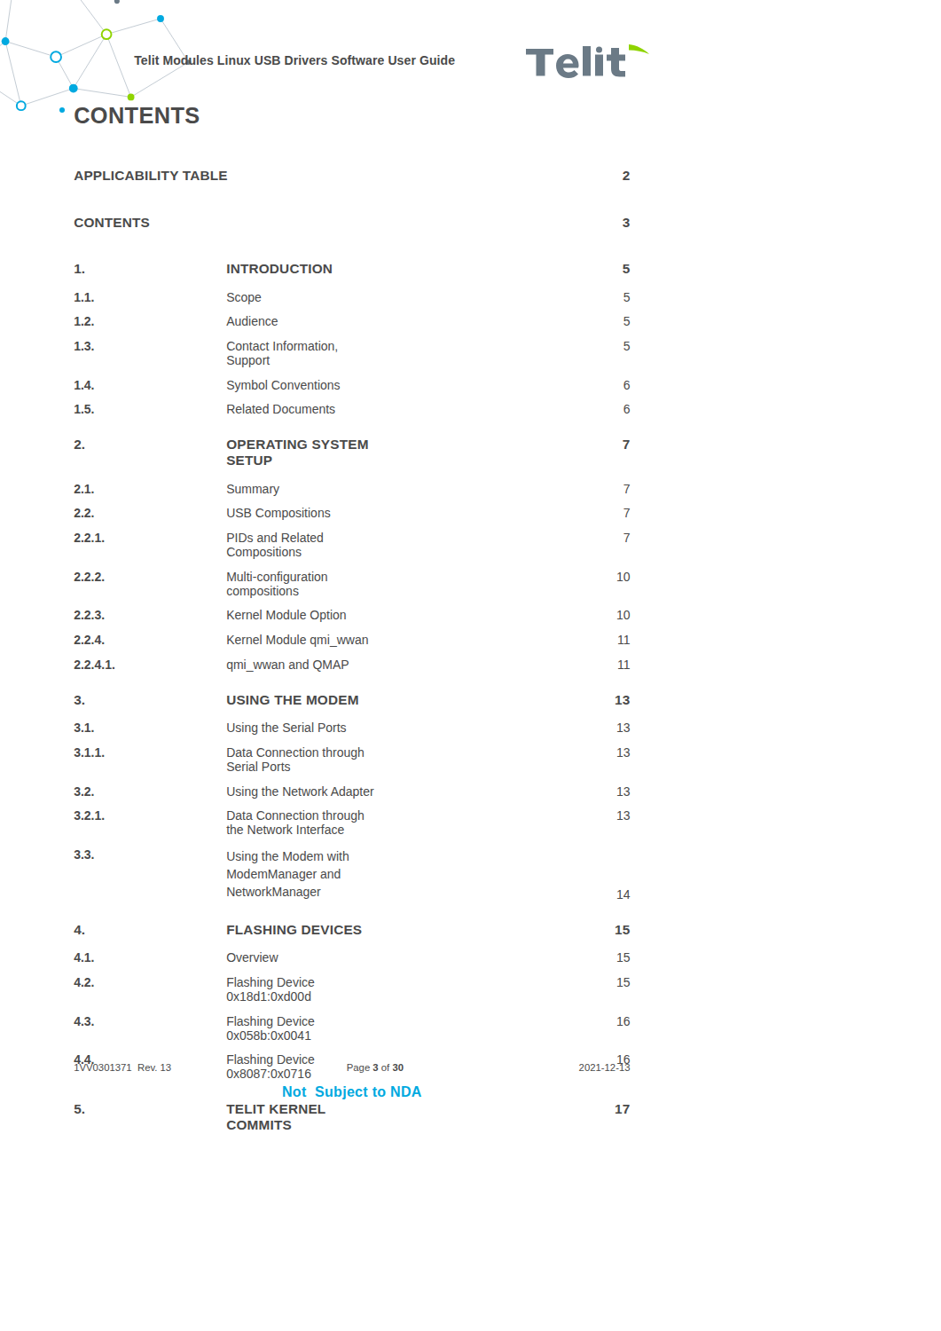Telit Modules Linux USB Drivers Software User Guide
CONTENTS
| APPLICABILITY TABLE | 2 |
| CONTENTS | 3 |
| 1. | INTRODUCTION | 5 |
| 1.1. | Scope | 5 |
| 1.2. | Audience | 5 |
| 1.3. | Contact Information, Support | 5 |
| 1.4. | Symbol Conventions | 6 |
| 1.5. | Related Documents | 6 |
| 2. | OPERATING SYSTEM SETUP | 7 |
| 2.1. | Summary | 7 |
| 2.2. | USB Compositions | 7 |
| 2.2.1. | PIDs and Related Compositions | 7 |
| 2.2.2. | Multi-configuration compositions | 10 |
| 2.2.3. | Kernel Module Option | 10 |
| 2.2.4. | Kernel Module qmi_wwan | 11 |
| 2.2.4.1. | qmi_wwan and QMAP | 11 |
| 3. | USING THE MODEM | 13 |
| 3.1. | Using the Serial Ports | 13 |
| 3.1.1. | Data Connection through Serial Ports | 13 |
| 3.2. | Using the Network Adapter | 13 |
| 3.2.1. | Data Connection through the Network Interface | 13 |
| 3.3. | Using the Modem with ModemManager and NetworkManager | 14 |
| 4. | FLASHING DEVICES | 15 |
| 4.1. | Overview | 15 |
| 4.2. | Flashing Device 0x18d1:0xd00d | 15 |
| 4.3. | Flashing Device 0x058b:0x0041 | 16 |
| 4.4. | Flashing Device 0x8087:0x0716 | 16 |
| 5. | TELIT KERNEL COMMITS | 17 |
1VV0301371 Rev. 13
Page 3 of 30
2021-12-13
Not Subject to NDA